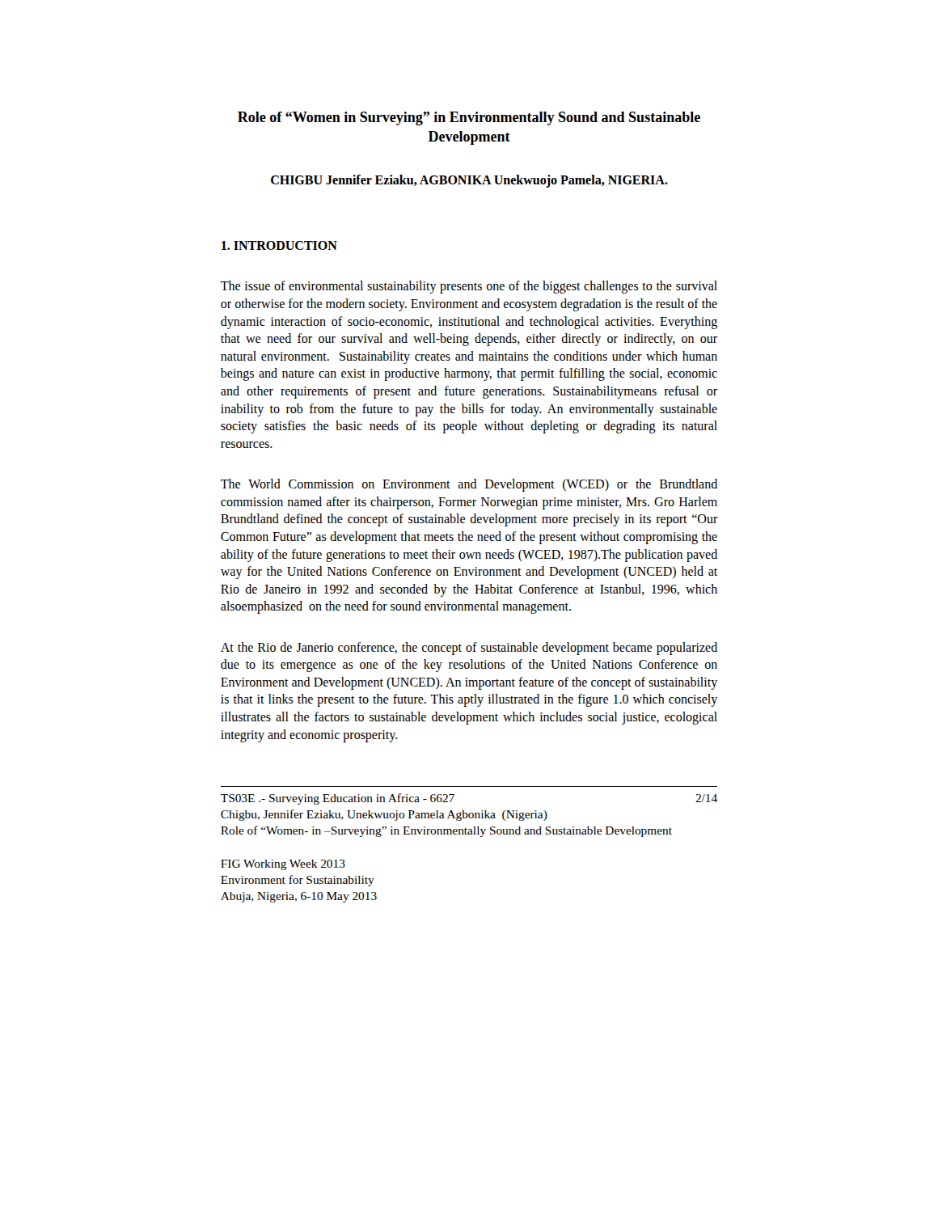Role of “Women in Surveying” in Environmentally Sound and Sustainable Development
CHIGBU Jennifer Eziaku, AGBONIKA Unekwuojo Pamela, NIGERIA.
1. INTRODUCTION
The issue of environmental sustainability presents one of the biggest challenges to the survival or otherwise for the modern society. Environment and ecosystem degradation is the result of the dynamic interaction of socio-economic, institutional and technological activities. Everything that we need for our survival and well-being depends, either directly or indirectly, on our natural environment. Sustainability creates and maintains the conditions under which human beings and nature can exist in productive harmony, that permit fulfilling the social, economic and other requirements of present and future generations. Sustainabilitymeans refusal or inability to rob from the future to pay the bills for today. An environmentally sustainable society satisfies the basic needs of its people without depleting or degrading its natural resources.
The World Commission on Environment and Development (WCED) or the Brundtland commission named after its chairperson, Former Norwegian prime minister, Mrs. Gro Harlem Brundtland defined the concept of sustainable development more precisely in its report “Our Common Future” as development that meets the need of the present without compromising the ability of the future generations to meet their own needs (WCED, 1987).The publication paved way for the United Nations Conference on Environment and Development (UNCED) held at Rio de Janeiro in 1992 and seconded by the Habitat Conference at Istanbul, 1996, which alsoemphasized on the need for sound environmental management.
At the Rio de Janerio conference, the concept of sustainable development became popularized due to its emergence as one of the key resolutions of the United Nations Conference on Environment and Development (UNCED). An important feature of the concept of sustainability is that it links the present to the future. This aptly illustrated in the figure 1.0 which concisely illustrates all the factors to sustainable development which includes social justice, ecological integrity and economic prosperity.
2/14
TS03E .- Surveying Education in Africa - 6627
Chigbu, Jennifer Eziaku, Unekwuojo Pamela Agbonika (Nigeria)
Role of “Women- in –Surveying” in Environmentally Sound and Sustainable Development
FIG Working Week 2013
Environment for Sustainability
Abuja, Nigeria, 6-10 May 2013